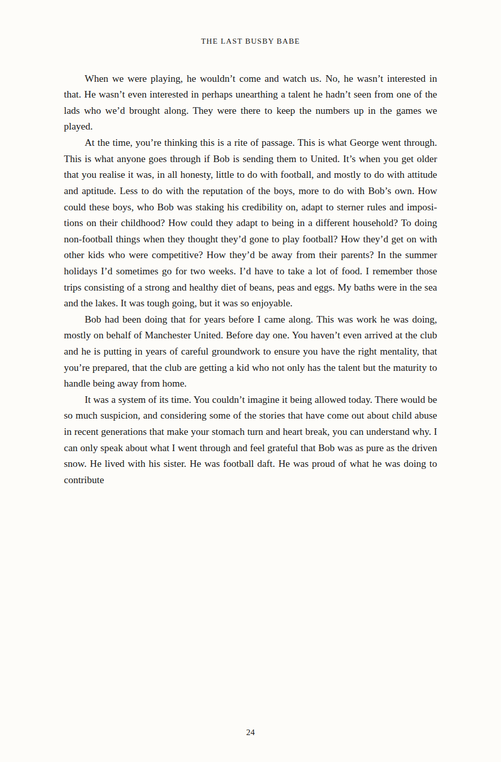The Last Busby Babe
When we were playing, he wouldn’t come and watch us. No, he wasn’t interested in that. He wasn’t even interested in perhaps unearthing a talent he hadn’t seen from one of the lads who we’d brought along. They were there to keep the numbers up in the games we played.
At the time, you’re thinking this is a rite of passage. This is what George went through. This is what anyone goes through if Bob is sending them to United. It’s when you get older that you realise it was, in all honesty, little to do with football, and mostly to do with attitude and aptitude. Less to do with the reputation of the boys, more to do with Bob’s own. How could these boys, who Bob was staking his credibility on, adapt to sterner rules and impositions on their childhood? How could they adapt to being in a different household? To doing non-football things when they thought they’d gone to play football? How they’d get on with other kids who were competitive? How they’d be away from their parents? In the summer holidays I’d sometimes go for two weeks. I’d have to take a lot of food. I remember those trips consisting of a strong and healthy diet of beans, peas and eggs. My baths were in the sea and the lakes. It was tough going, but it was so enjoyable.
Bob had been doing that for years before I came along. This was work he was doing, mostly on behalf of Manchester United. Before day one. You haven’t even arrived at the club and he is putting in years of careful groundwork to ensure you have the right mentality, that you’re prepared, that the club are getting a kid who not only has the talent but the maturity to handle being away from home.
It was a system of its time. You couldn’t imagine it being allowed today. There would be so much suspicion, and considering some of the stories that have come out about child abuse in recent generations that make your stomach turn and heart break, you can understand why. I can only speak about what I went through and feel grateful that Bob was as pure as the driven snow. He lived with his sister. He was football daft. He was proud of what he was doing to contribute
24